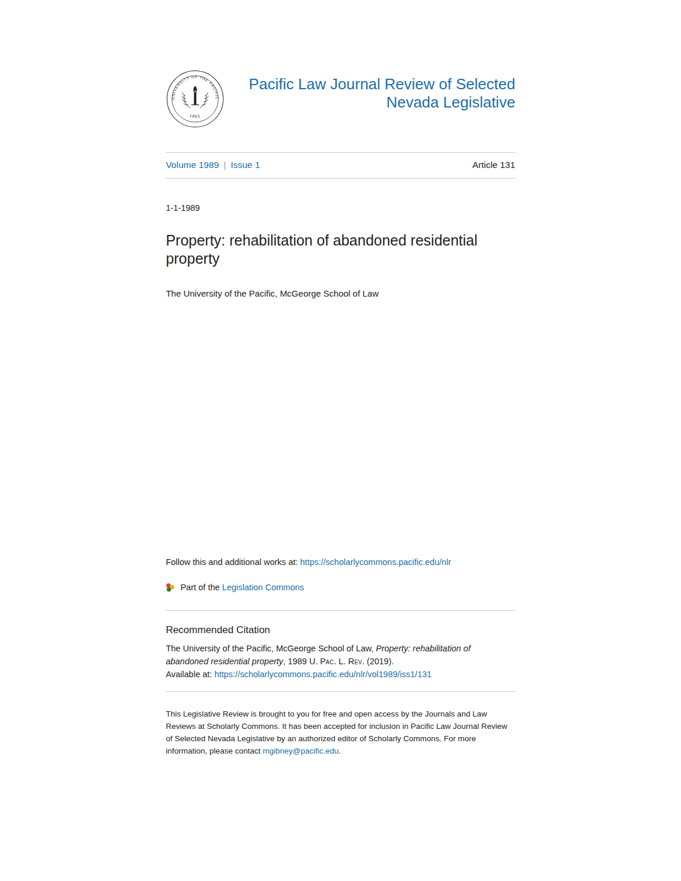UNIVERSITY OF THE PACIFIC 1851
Pacific Law Journal Review of Selected Nevada Legislative
Volume 1989|Issue 1
Article 131
1-1-1989
Property: rehabilitation of abandoned residential property
The University of the Pacific, McGeorge School of Law
Follow this and additional works at: https://scholarlycommons.pacific.edu/nlr
Part of the Legislation Commons
Recommended Citation
The University of the Pacific, McGeorge School of Law, Property: rehabilitation of abandoned residential property, 1989 U. Pac. L. Rev. (2019).
Available at: https://scholarlycommons.pacific.edu/nlr/vol1989/iss1/131
This Legislative Review is brought to you for free and open access by the Journals and Law Reviews at Scholarly Commons. It has been accepted for inclusion in Pacific Law Journal Review of Selected Nevada Legislative by an authorized editor of Scholarly Commons. For more information, please contact mgibney@pacific.edu.